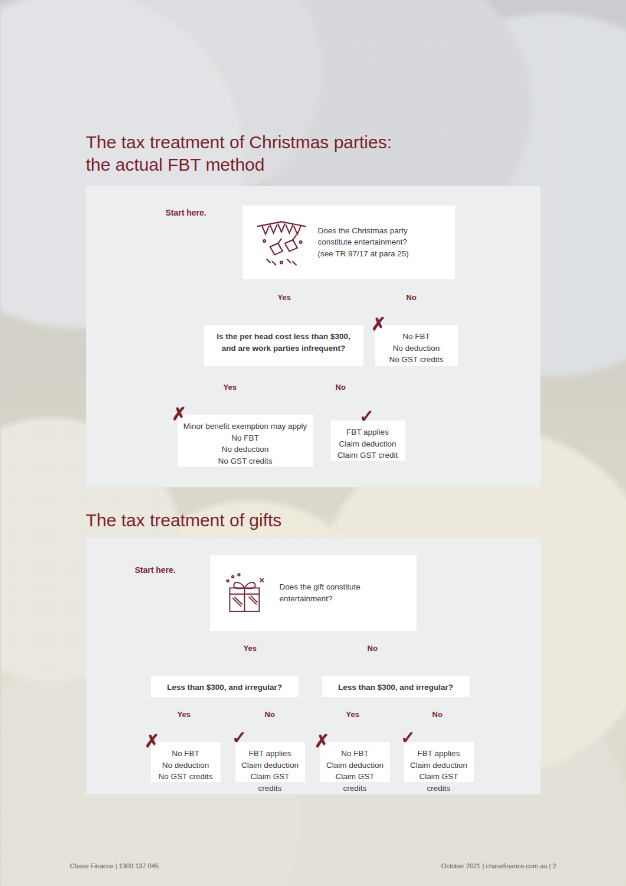The tax treatment of Christmas parties:
the actual FBT method
Start here.
Does the Christmas party
constitute entertainment?
(see TR 97/17 at para 25)
Yes
No
Is the per head cost less than $300,
and are work parties infrequent?
No FBT
No deduction
No GST credits
✗
Yes
No
Minor benefit exemption may apply
No FBT
No deduction
No GST credits
✗
FBT applies
Claim deduction
Claim GST credit
✓
The tax treatment of gifts
Start here.
Does the gift constitute
entertainment?
Yes
No
Less than $300, and irregular?
Less than $300, and irregular?
Yes
No
Yes
No
No FBT
No deduction
No GST credits
✗
FBT applies
Claim deduction
Claim GST credits
✓
No FBT
Claim deduction
Claim GST credits
✗
FBT applies
Claim deduction
Claim GST credits
✓
Chase Finance | 1300 137 045
October 2021 | chasefinance.com.au | 2